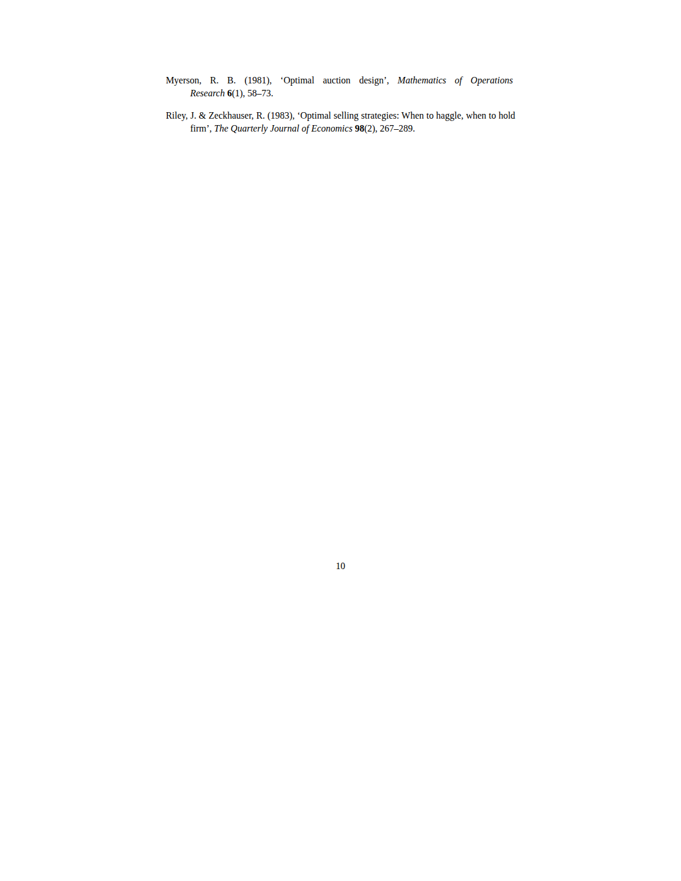Myerson, R. B. (1981), ‘Optimal auction design’, Mathematics of Operations Research 6(1), 58–73.
Riley, J. & Zeckhauser, R. (1983), ‘Optimal selling strategies: When to haggle, when to hold firm’, The Quarterly Journal of Economics 98(2), 267–289.
10